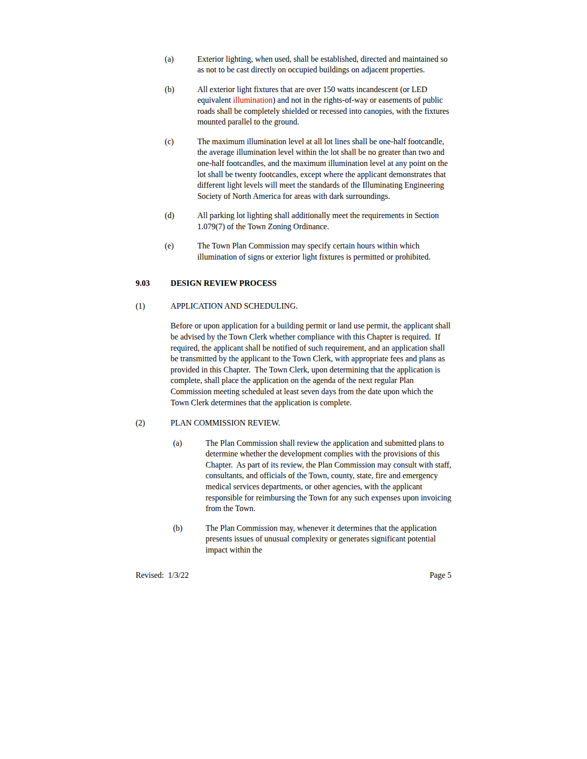(a)
Exterior lighting, when used, shall be established, directed and maintained so as not to be cast directly on occupied buildings on adjacent properties.
(b)
All exterior light fixtures that are over 150 watts incandescent (or LED equivalent illumination) and not in the rights-of-way or easements of public roads shall be completely shielded or recessed into canopies, with the fixtures mounted parallel to the ground.
(c)
The maximum illumination level at all lot lines shall be one-half footcandle, the average illumination level within the lot shall be no greater than two and one-half footcandles, and the maximum illumination level at any point on the lot shall be twenty footcandles, except where the applicant demonstrates that different light levels will meet the standards of the Illuminating Engineering Society of North America for areas with dark surroundings.
(d)
All parking lot lighting shall additionally meet the requirements in Section 1.079(7) of the Town Zoning Ordinance.
(e)
The Town Plan Commission may specify certain hours within which illumination of signs or exterior light fixtures is permitted or prohibited.
9.03 DESIGN REVIEW PROCESS
(1)
APPLICATION AND SCHEDULING.
Before or upon application for a building permit or land use permit, the applicant shall be advised by the Town Clerk whether compliance with this Chapter is required. If required, the applicant shall be notified of such requirement, and an application shall be transmitted by the applicant to the Town Clerk, with appropriate fees and plans as provided in this Chapter. The Town Clerk, upon determining that the application is complete, shall place the application on the agenda of the next regular Plan Commission meeting scheduled at least seven days from the date upon which the Town Clerk determines that the application is complete.
(2)
PLAN COMMISSION REVIEW.
(a)
The Plan Commission shall review the application and submitted plans to determine whether the development complies with the provisions of this Chapter. As part of its review, the Plan Commission may consult with staff, consultants, and officials of the Town, county, state, fire and emergency medical services departments, or other agencies, with the applicant responsible for reimbursing the Town for any such expenses upon invoicing from the Town.
(b)
The Plan Commission may, whenever it determines that the application presents issues of unusual complexity or generates significant potential impact within the
Revised: 1/3/22 Page 5